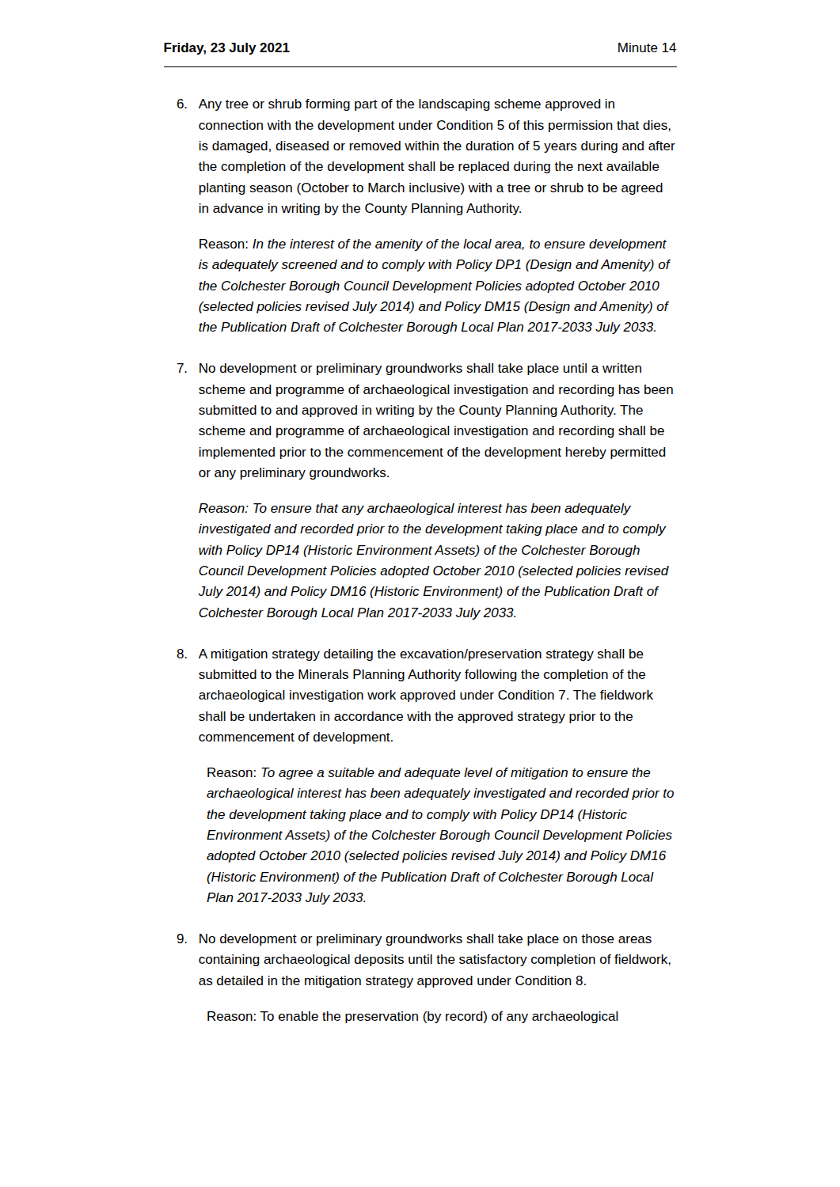Friday, 23 July 2021 Minute 14
6.
Any tree or shrub forming part of the landscaping scheme approved in connection with the development under Condition 5 of this permission that dies, is damaged, diseased or removed within the duration of 5 years during and after the completion of the development shall be replaced during the next available planting season (October to March inclusive) with a tree or shrub to be agreed in advance in writing by the County Planning Authority.
Reason: In the interest of the amenity of the local area, to ensure development is adequately screened and to comply with Policy DP1 (Design and Amenity) of the Colchester Borough Council Development Policies adopted October 2010 (selected policies revised July 2014) and Policy DM15 (Design and Amenity) of the Publication Draft of Colchester Borough Local Plan 2017-2033 July 2033.
7.
No development or preliminary groundworks shall take place until a written scheme and programme of archaeological investigation and recording has been submitted to and approved in writing by the County Planning Authority. The scheme and programme of archaeological investigation and recording shall be implemented prior to the commencement of the development hereby permitted or any preliminary groundworks.
Reason: To ensure that any archaeological interest has been adequately investigated and recorded prior to the development taking place and to comply with Policy DP14 (Historic Environment Assets) of the Colchester Borough Council Development Policies adopted October 2010 (selected policies revised July 2014) and Policy DM16 (Historic Environment) of the Publication Draft of Colchester Borough Local Plan 2017-2033 July 2033.
8.
A mitigation strategy detailing the excavation/preservation strategy shall be submitted to the Minerals Planning Authority following the completion of the archaeological investigation work approved under Condition 7. The fieldwork shall be undertaken in accordance with the approved strategy prior to the commencement of development.
Reason: To agree a suitable and adequate level of mitigation to ensure the archaeological interest has been adequately investigated and recorded prior to the development taking place and to comply with Policy DP14 (Historic Environment Assets) of the Colchester Borough Council Development Policies adopted October 2010 (selected policies revised July 2014) and Policy DM16 (Historic Environment) of the Publication Draft of Colchester Borough Local Plan 2017-2033 July 2033.
9.
No development or preliminary groundworks shall take place on those areas containing archaeological deposits until the satisfactory completion of fieldwork, as detailed in the mitigation strategy approved under Condition 8.
Reason: To enable the preservation (by record) of any archaeological